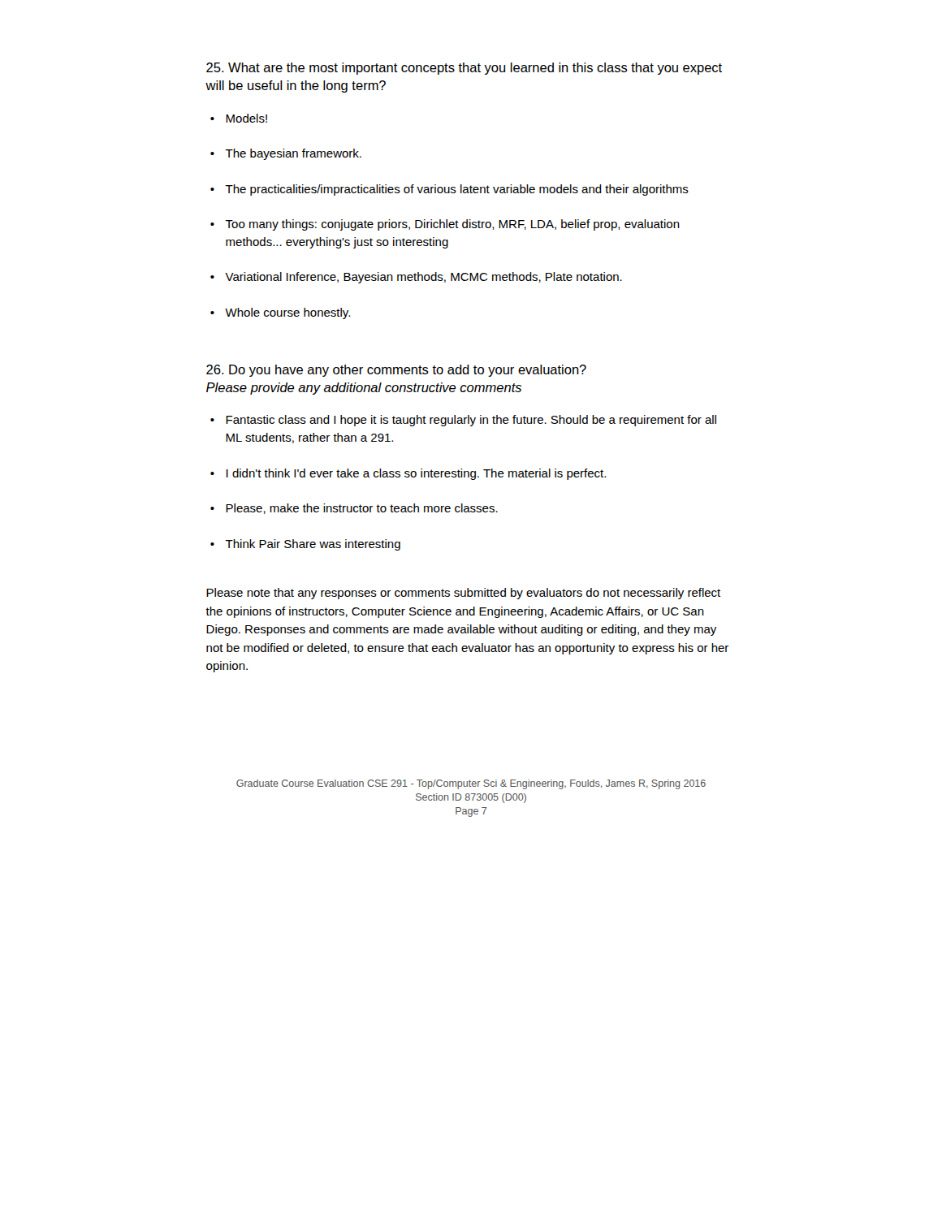25. What are the most important concepts that you learned in this class that you expect will be useful in the long term?
Models!
The bayesian framework.
The practicalities/impracticalities of various latent variable models and their algorithms
Too many things: conjugate priors, Dirichlet distro, MRF, LDA, belief prop, evaluation methods... everything's just so interesting
Variational Inference, Bayesian methods, MCMC methods, Plate notation.
Whole course honestly.
26. Do you have any other comments to add to your evaluation?
Please provide any additional constructive comments
Fantastic class and I hope it is taught regularly in the future. Should be a requirement for all ML students, rather than a 291.
I didn't think I'd ever take a class so interesting. The material is perfect.
Please, make the instructor to teach more classes.
Think Pair Share was interesting
Please note that any responses or comments submitted by evaluators do not necessarily reflect the opinions of instructors, Computer Science and Engineering, Academic Affairs, or UC San Diego. Responses and comments are made available without auditing or editing, and they may not be modified or deleted, to ensure that each evaluator has an opportunity to express his or her opinion.
Graduate Course Evaluation CSE 291 - Top/Computer Sci & Engineering, Foulds, James R, Spring 2016
Section ID 873005 (D00)
Page 7